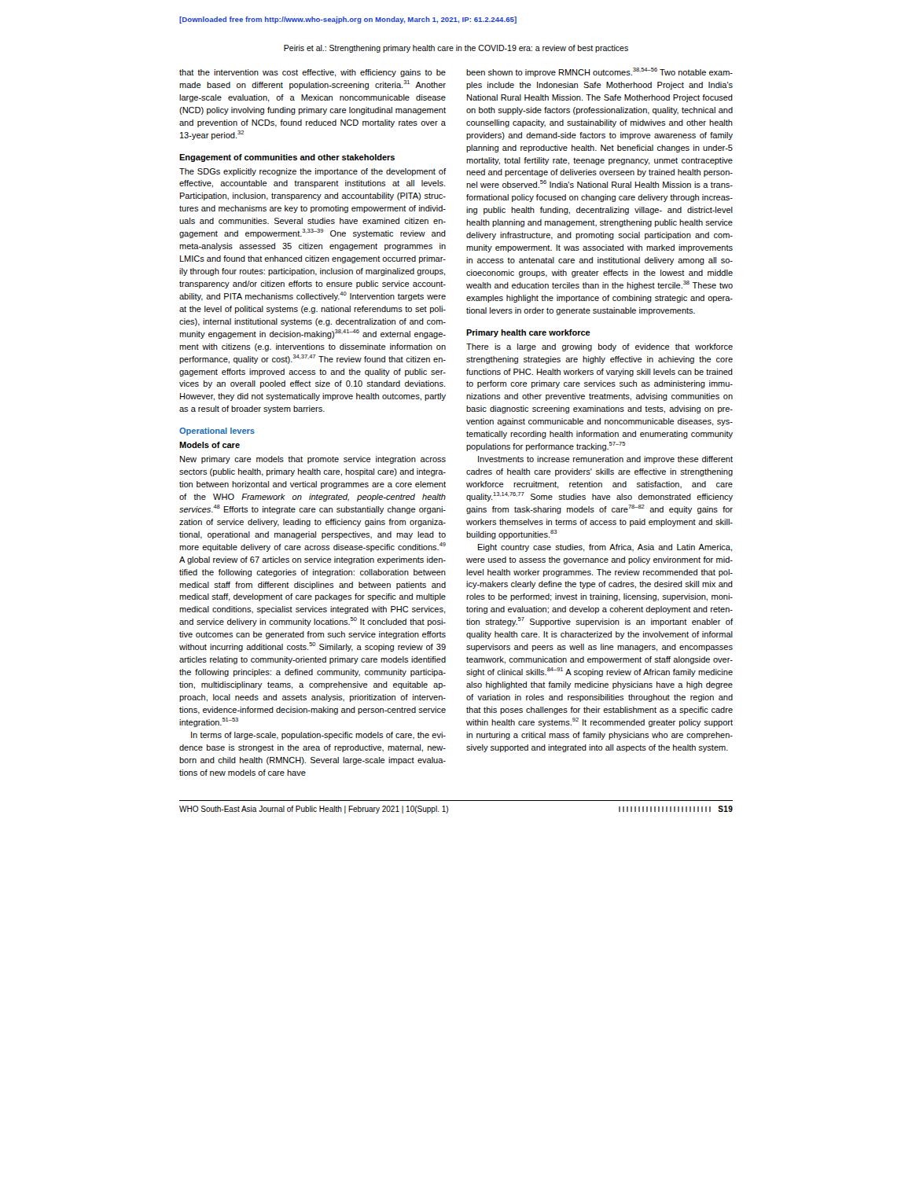[Downloaded free from http://www.who-seajph.org on Monday, March 1, 2021, IP: 61.2.244.65]
Peiris et al.: Strengthening primary health care in the COVID-19 era: a review of best practices
that the intervention was cost effective, with efficiency gains to be made based on different population-screening criteria.31 Another large-scale evaluation, of a Mexican noncommunicable disease (NCD) policy involving funding primary care longitudinal management and prevention of NCDs, found reduced NCD mortality rates over a 13-year period.32
Engagement of communities and other stakeholders
The SDGs explicitly recognize the importance of the development of effective, accountable and transparent institutions at all levels. Participation, inclusion, transparency and accountability (PITA) structures and mechanisms are key to promoting empowerment of individuals and communities. Several studies have examined citizen engagement and empowerment.3,33–39 One systematic review and meta-analysis assessed 35 citizen engagement programmes in LMICs and found that enhanced citizen engagement occurred primarily through four routes: participation, inclusion of marginalized groups, transparency and/or citizen efforts to ensure public service accountability, and PITA mechanisms collectively.40 Intervention targets were at the level of political systems (e.g. national referendums to set policies), internal institutional systems (e.g. decentralization of and community engagement in decision-making)38,41–46 and external engagement with citizens (e.g. interventions to disseminate information on performance, quality or cost).34,37,47 The review found that citizen engagement efforts improved access to and the quality of public services by an overall pooled effect size of 0.10 standard deviations. However, they did not systematically improve health outcomes, partly as a result of broader system barriers.
Operational levers
Models of care
New primary care models that promote service integration across sectors (public health, primary health care, hospital care) and integration between horizontal and vertical programmes are a core element of the WHO Framework on integrated, people-centred health services.48 Efforts to integrate care can substantially change organization of service delivery, leading to efficiency gains from organizational, operational and managerial perspectives, and may lead to more equitable delivery of care across disease-specific conditions.49 A global review of 67 articles on service integration experiments identified the following categories of integration: collaboration between medical staff from different disciplines and between patients and medical staff, development of care packages for specific and multiple medical conditions, specialist services integrated with PHC services, and service delivery in community locations.50 It concluded that positive outcomes can be generated from such service integration efforts without incurring additional costs.50 Similarly, a scoping review of 39 articles relating to community-oriented primary care models identified the following principles: a defined community, community participation, multidisciplinary teams, a comprehensive and equitable approach, local needs and assets analysis, prioritization of interventions, evidence-informed decision-making and person-centred service integration.51–53
In terms of large-scale, population-specific models of care, the evidence base is strongest in the area of reproductive, maternal, newborn and child health (RMNCH). Several large-scale impact evaluations of new models of care have
been shown to improve RMNCH outcomes.38,54–56 Two notable examples include the Indonesian Safe Motherhood Project and India's National Rural Health Mission. The Safe Motherhood Project focused on both supply-side factors (professionalization, quality, technical and counselling capacity, and sustainability of midwives and other health providers) and demand-side factors to improve awareness of family planning and reproductive health. Net beneficial changes in under-5 mortality, total fertility rate, teenage pregnancy, unmet contraceptive need and percentage of deliveries overseen by trained health personnel were observed.56 India's National Rural Health Mission is a transformational policy focused on changing care delivery through increasing public health funding, decentralizing village- and district-level health planning and management, strengthening public health service delivery infrastructure, and promoting social participation and community empowerment. It was associated with marked improvements in access to antenatal care and institutional delivery among all socioeconomic groups, with greater effects in the lowest and middle wealth and education terciles than in the highest tercile.38 These two examples highlight the importance of combining strategic and operational levers in order to generate sustainable improvements.
Primary health care workforce
There is a large and growing body of evidence that workforce strengthening strategies are highly effective in achieving the core functions of PHC. Health workers of varying skill levels can be trained to perform core primary care services such as administering immunizations and other preventive treatments, advising communities on basic diagnostic screening examinations and tests, advising on prevention against communicable and noncommunicable diseases, systematically recording health information and enumerating community populations for performance tracking.57–75
Investments to increase remuneration and improve these different cadres of health care providers' skills are effective in strengthening workforce recruitment, retention and satisfaction, and care quality.13,14,76,77 Some studies have also demonstrated efficiency gains from task-sharing models of care78–82 and equity gains for workers themselves in terms of access to paid employment and skill-building opportunities.83
Eight country case studies, from Africa, Asia and Latin America, were used to assess the governance and policy environment for mid-level health worker programmes. The review recommended that policy-makers clearly define the type of cadres, the desired skill mix and roles to be performed; invest in training, licensing, supervision, monitoring and evaluation; and develop a coherent deployment and retention strategy.57 Supportive supervision is an important enabler of quality health care. It is characterized by the involvement of informal supervisors and peers as well as line managers, and encompasses teamwork, communication and empowerment of staff alongside oversight of clinical skills.84–91 A scoping review of African family medicine also highlighted that family medicine physicians have a high degree of variation in roles and responsibilities throughout the region and that this poses challenges for their establishment as a specific cadre within health care systems.92 It recommended greater policy support in nurturing a critical mass of family physicians who are comprehensively supported and integrated into all aspects of the health system.
WHO South-East Asia Journal of Public Health | February 2021 | 10(Suppl. 1)
S19